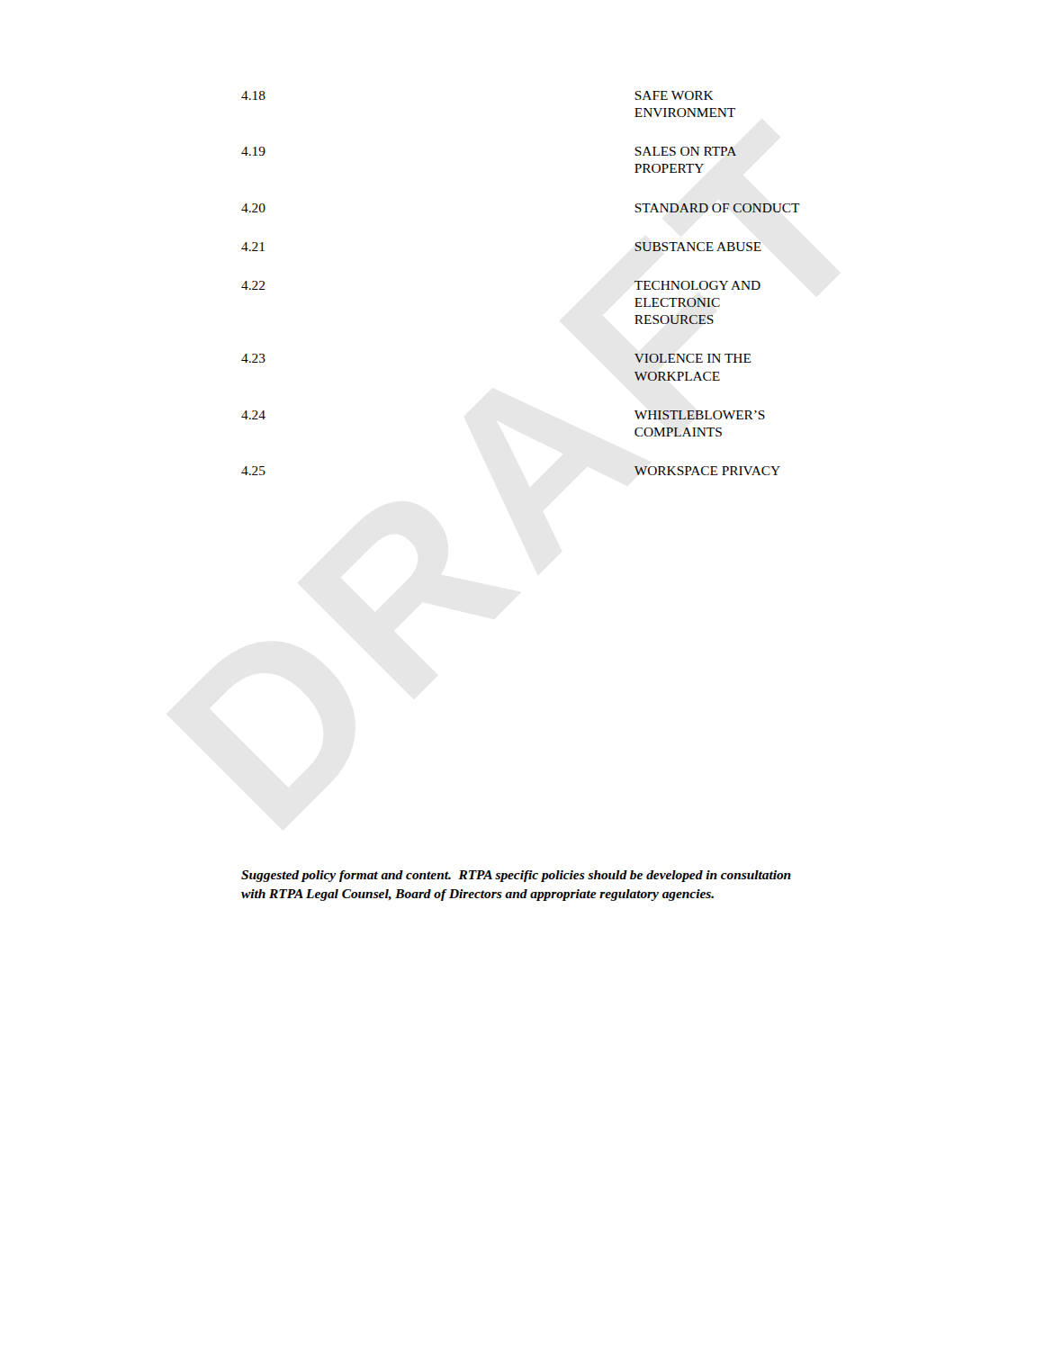DRAFT
| 4.18 | | SAFE WORK ENVIRONMENT |
| 4.19 | | SALES ON RTPA PROPERTY |
| 4.20 | | STANDARD OF CONDUCT |
| 4.21 | | SUBSTANCE ABUSE |
| 4.22 | | TECHNOLOGY AND ELECTRONIC RESOURCES |
| 4.23 | | VIOLENCE IN THE WORKPLACE |
| 4.24 | | WHISTLEBLOWER’S COMPLAINTS |
| 4.25 | | WORKSPACE PRIVACY |
Suggested policy format and content. RTPA specific policies should be developed in consultation with RTPA Legal Counsel, Board of Directors and appropriate regulatory agencies.